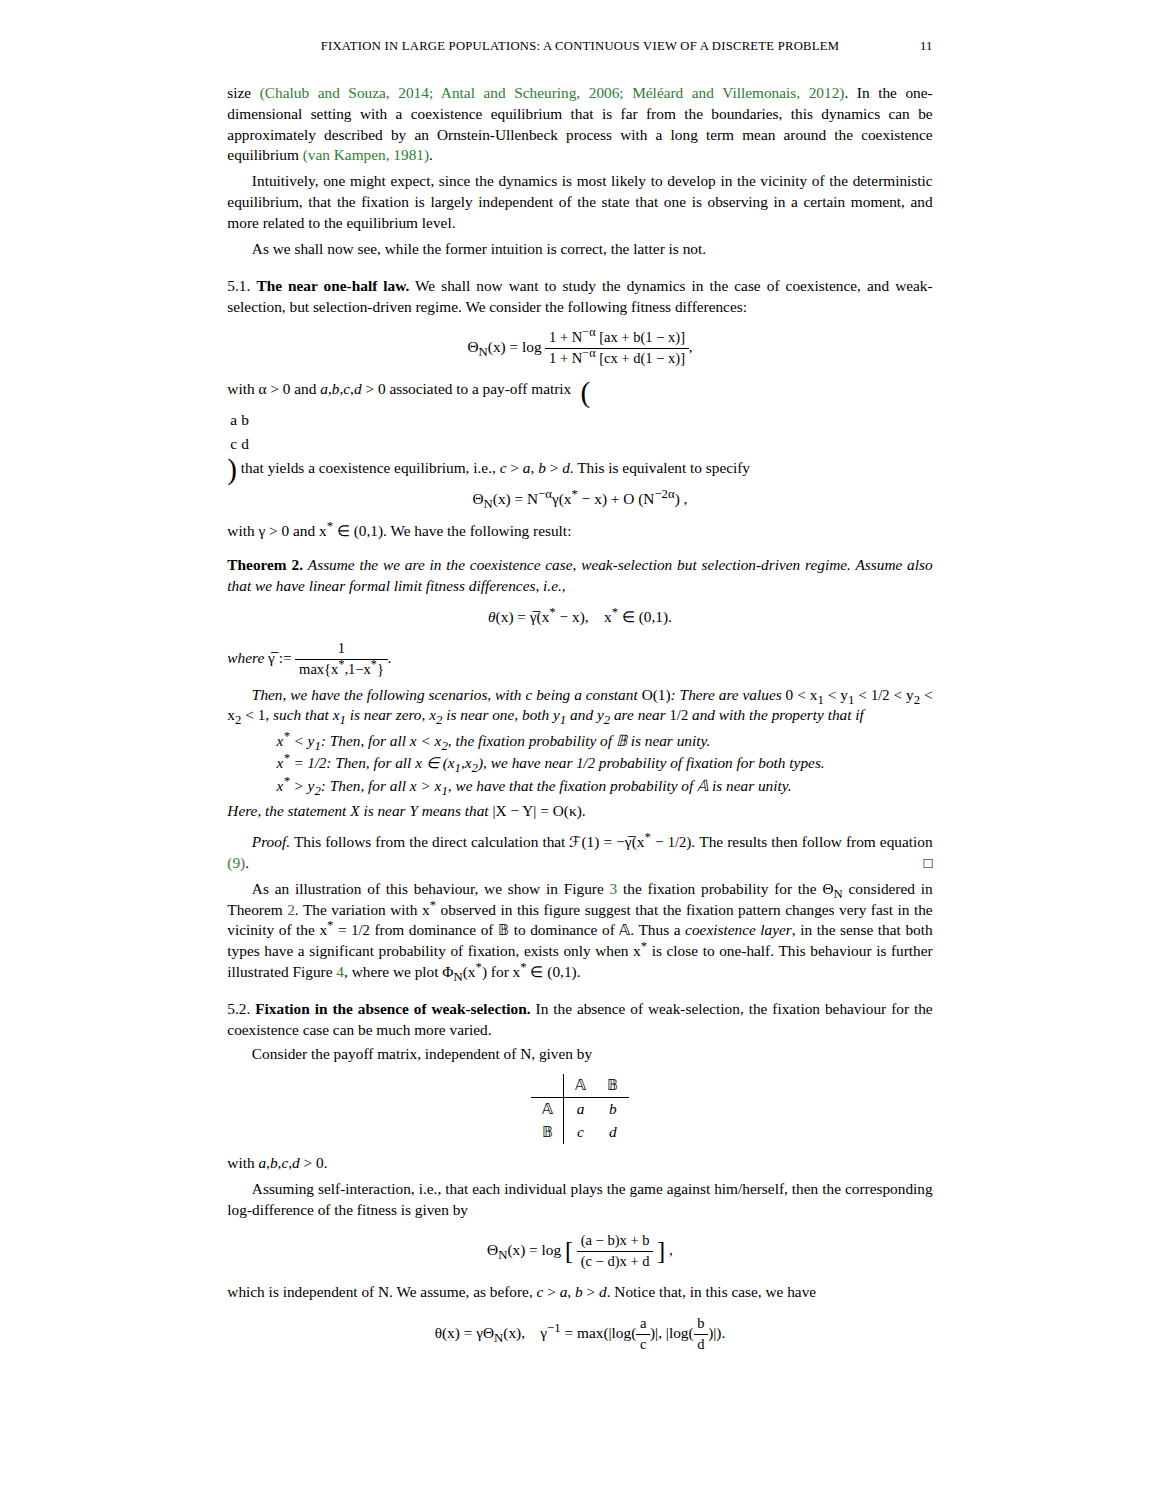FIXATION IN LARGE POPULATIONS: A CONTINUOUS VIEW OF A DISCRETE PROBLEM 11
size (Chalub and Souza, 2014; Antal and Scheuring, 2006; Méléard and Villemonais, 2012). In the one-dimensional setting with a coexistence equilibrium that is far from the boundaries, this dynamics can be approximately described by an Ornstein-Ullenbeck process with a long term mean around the coexistence equilibrium (van Kampen, 1981).
Intuitively, one might expect, since the dynamics is most likely to develop in the vicinity of the deterministic equilibrium, that the fixation is largely independent of the state that one is observing in a certain moment, and more related to the equilibrium level.
As we shall now see, while the former intuition is correct, the latter is not.
5.1. The near one-half law. We shall now want to study the dynamics in the case of coexistence, and weak-selection, but selection-driven regime. We consider the following fitness differences:
ΘN(x) = log 1 + N−α [ax + b(1 − x)] 1 + N−α [cx + d(1 − x)],
with α > 0 and a,b,c,d > 0 associated to a pay-off matrix (
| a | b |
| c | d |
) that yields a coexistence equilibrium, i.e., c > a, b > d. This is equivalent to specify
ΘN(x) = N−αγ(x* − x) + O (N−2α) ,
with γ > 0 and x* ∈ (0,1). We have the following result:
Theorem 2. Assume the we are in the coexistence case, weak-selection but selection-driven regime. Assume also that we have linear formal limit fitness differences, i.e.,
θ(x) = γ̅(x* − x), x* ∈ (0,1).
where γ̅ := 1 max{x*,1−x*}.
Then, we have the following scenarios, with c being a constant O(1): There are values 0 < x1 < y1 < 1/2 < y2 < x2 < 1, such that x1 is near zero, x2 is near one, both y1 and y2 are near 1/2 and with the property that if
x* < y1: Then, for all x < x2, the fixation probability of 𝔹 is near unity.
x* = 1/2: Then, for all x ∈ (x1,x2), we have near 1/2 probability of fixation for both types.
x* > y2: Then, for all x > x1, we have that the fixation probability of 𝔸 is near unity.
Here, the statement X is near Y means that |X − Y| = O(κ).
Proof. This follows from the direct calculation that ℱ(1) = −γ̅(x* − 1/2). The results then follow from equation (9). □
As an illustration of this behaviour, we show in Figure 3 the fixation probability for the ΘN considered in Theorem 2. The variation with x* observed in this figure suggest that the fixation pattern changes very fast in the vicinity of the x* = 1/2 from dominance of 𝔹 to dominance of 𝔸. Thus a coexistence layer, in the sense that both types have a significant probability of fixation, exists only when x* is close to one-half. This behaviour is further illustrated Figure 4, where we plot ΦN(x*) for x* ∈ (0,1).
5.2. Fixation in the absence of weak-selection. In the absence of weak-selection, the fixation behaviour for the coexistence case can be much more varied.
Consider the payoff matrix, independent of N, given by
| | 𝔸 | 𝔹 |
| --- | --- | --- |
| 𝔸 | a | b |
| 𝔹 | c | d |
with a,b,c,d > 0.
Assuming self-interaction, i.e., that each individual plays the game against him/herself, then the corresponding log-difference of the fitness is given by
ΘN(x) = log [ (a − b)x + b(c − d)x + d ] ,
which is independent of N. We assume, as before, c > a, b > d. Notice that, in this case, we have
θ(x) = γΘN(x), γ−1 = max(|log(ac)|, |log(bd)|).